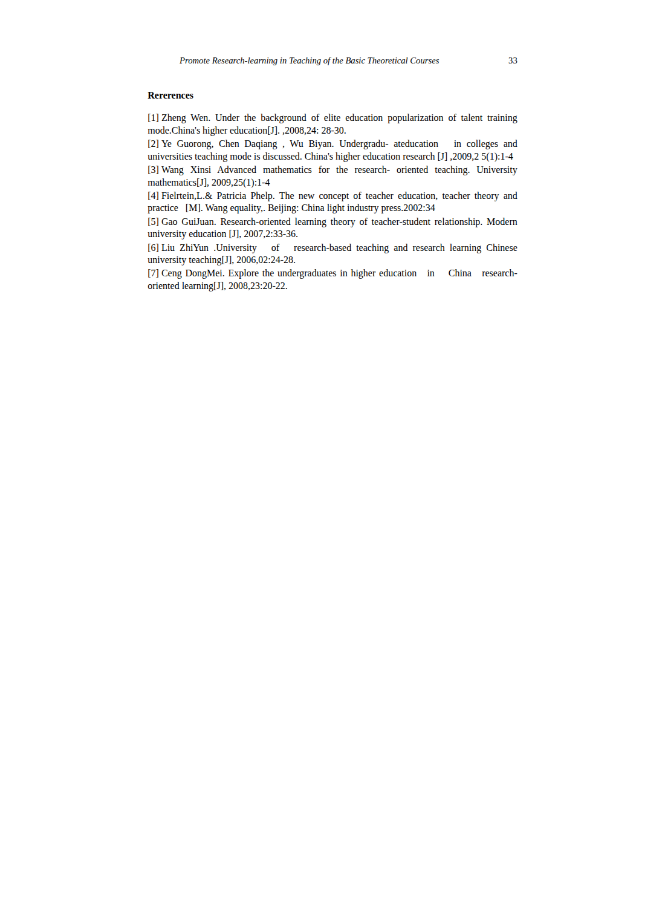Promote Research-learning in Teaching of the Basic Theoretical Courses 33
Rererences
[1] Zheng Wen. Under the background of elite education popularization of talent training mode.China's higher education[J]. ,2008,24: 28-30.
[2] Ye Guorong, Chen Daqiang , Wu Biyan. Undergradu- ateducation in colleges and universities teaching mode is discussed. China's higher education research [J] ,2009,2 5(1):1-4
[3] Wang Xinsi Advanced mathematics for the research- oriented teaching. University mathematics[J], 2009,25(1):1-4
[4] Fielrtein,L.& Patricia Phelp. The new concept of teacher education, teacher theory and practice [M]. Wang equality,. Beijing: China light industry press.2002:34
[5] Gao GuiJuan. Research-oriented learning theory of teacher-student relationship. Modern university education [J], 2007,2:33-36.
[6] Liu ZhiYun .University of research-based teaching and research learning Chinese university teaching[J], 2006,02:24-28.
[7] Ceng DongMei. Explore the undergraduates in higher education in China research-oriented learning[J], 2008,23:20-22.